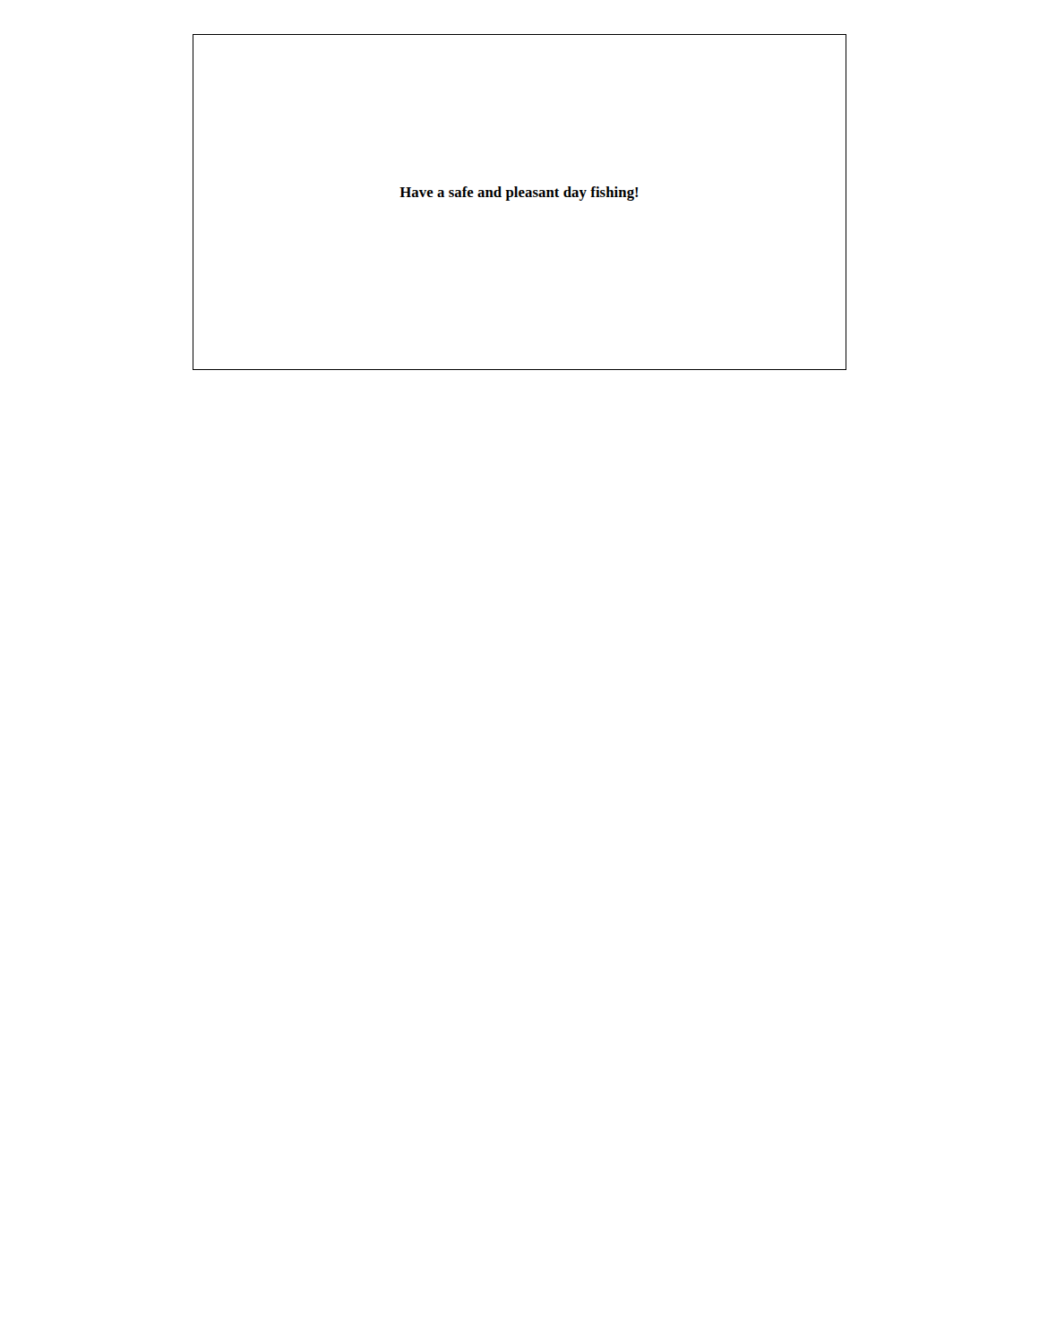Have a safe and pleasant day fishing!